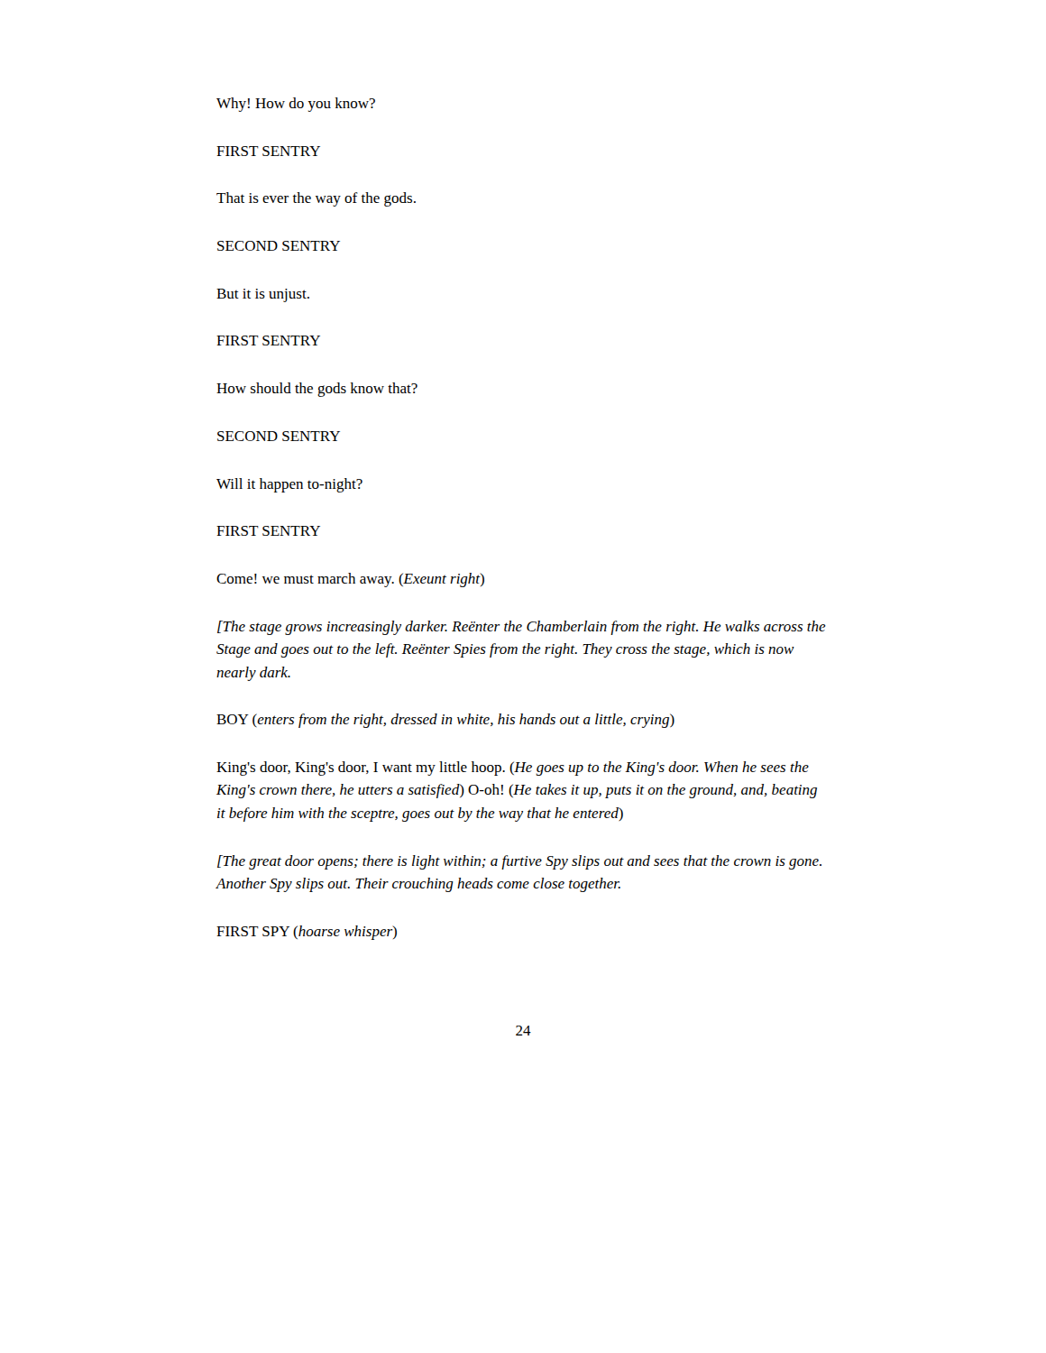Why! How do you know?
FIRST SENTRY
That is ever the way of the gods.
SECOND SENTRY
But it is unjust.
FIRST SENTRY
How should the gods know that?
SECOND SENTRY
Will it happen to-night?
FIRST SENTRY
Come! we must march away. (Exeunt right)
[The stage grows increasingly darker. Reënter the Chamberlain from the right. He walks across the Stage and goes out to the left. Reënter Spies from the right. They cross the stage, which is now nearly dark.
BOY (enters from the right, dressed in white, his hands out a little, crying)
King's door, King's door, I want my little hoop. (He goes up to the King's door. When he sees the King's crown there, he utters a satisfied) O-oh! (He takes it up, puts it on the ground, and, beating it before him with the sceptre, goes out by the way that he entered)
[The great door opens; there is light within; a furtive Spy slips out and sees that the crown is gone. Another Spy slips out. Their crouching heads come close together.
FIRST SPY (hoarse whisper)
24